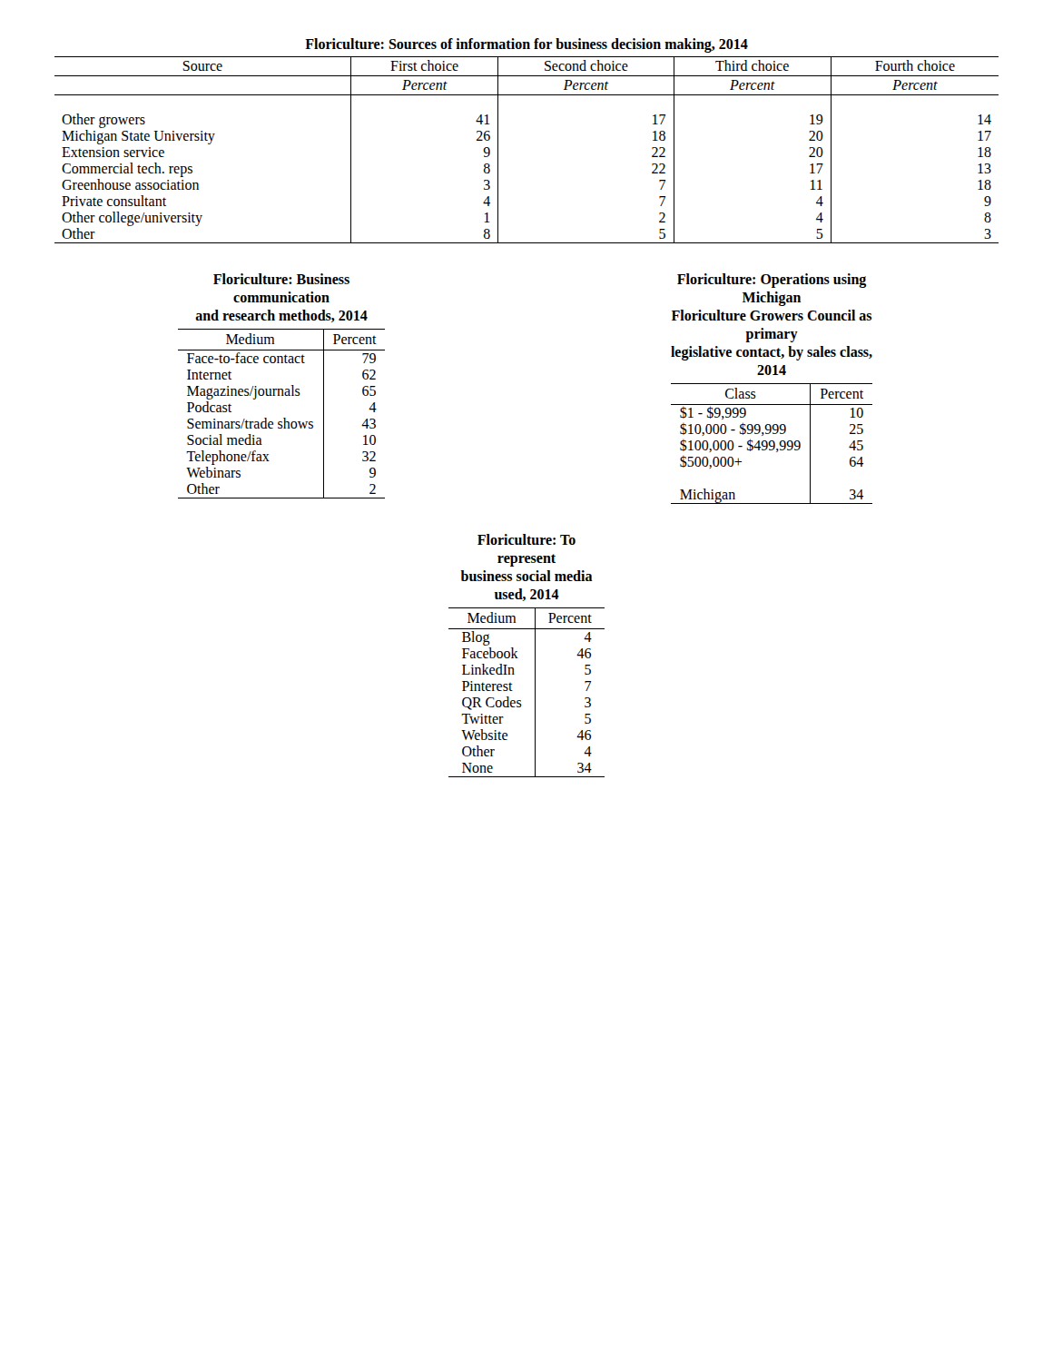Floriculture: Sources of information for business decision making, 2014
| Source | First choice | Second choice | Third choice | Fourth choice |
| --- | --- | --- | --- | --- |
| | Percent | Percent | Percent | Percent |
| Other growers | 41 | 17 | 19 | 14 |
| Michigan State University | 26 | 18 | 20 | 17 |
| Extension service | 9 | 22 | 20 | 18 |
| Commercial tech. reps | 8 | 22 | 17 | 13 |
| Greenhouse association | 3 | 7 | 11 | 18 |
| Private consultant | 4 | 7 | 4 | 9 |
| Other college/university | 1 | 2 | 4 | 8 |
| Other | 8 | 5 | 5 | 3 |
| Floriculture: Business communication and research methods, 2014 / Medium / Percent / / --- / --- / / Face-to-face contact / 79 / / Internet / 62 / / Magazines/journals / 65 / / Podcast / 4 / / Seminars/trade shows / 43 / / Social media / 10 / / Telephone/fax / 32 / / Webinars / 9 / / Other / 2 / | Floriculture: Operations using Michigan Floriculture Growers Council as primary legislative contact, by sales class, 2014 / Class / Percent / / --- / --- / / $1 - $9,999 / 10 / / $10,000 - $99,999 / 25 / / $100,000 - $499,999 / 45 / / $500,000+ / 64 / / Michigan / 34 / |
Floriculture: To represent business social media used, 2014
| Medium | Percent |
| --- | --- |
| Blog | 4 |
| Facebook | 46 |
| LinkedIn | 5 |
| Pinterest | 7 |
| QR Codes | 3 |
| Twitter | 5 |
| Website | 46 |
| Other | 4 |
| None | 34 |